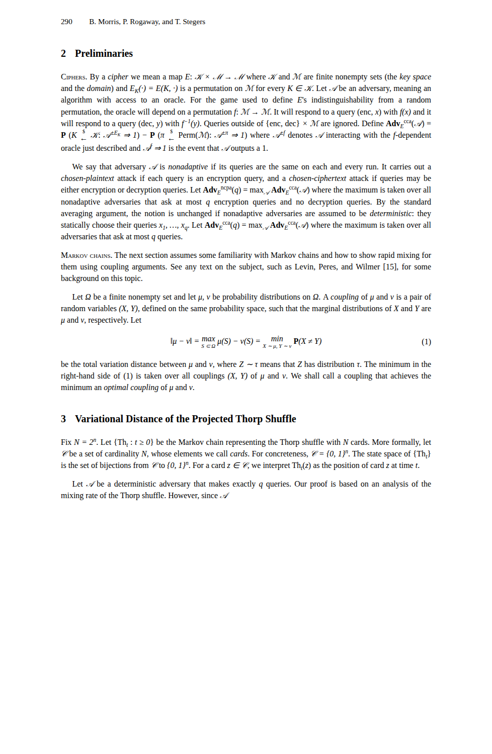290 B. Morris, P. Rogaway, and T. Stegers
2 Preliminaries
Ciphers. By a cipher we mean a map E: 𝒦 × ℳ → ℳ where 𝒦 and ℳ are finite nonempty sets (the key space and the domain) and EK(·) = E(K, ·) is a permutation on ℳ for every K ∈ 𝒦. Let 𝒜 be an adversary, meaning an algorithm with access to an oracle. For the game used to define E's indistinguishability from a random permutation, the oracle will depend on a permutation f: ℳ → ℳ. It will respond to a query (enc, x) with f(x) and it will respond to a query (dec, y) with f−1(y). Queries outside of {enc, dec} × ℳ are ignored. Define Adv Ecca(𝒜) = P (K $← 𝒦: 𝒜±EK ⇒ 1) − P (π $← Perm(ℳ): 𝒜±π ⇒ 1) where 𝒜±f denotes 𝒜 interacting with the f-dependent oracle just described and 𝒜f ⇒ 1 is the event that 𝒜 outputs a 1.
We say that adversary 𝒜 is nonadaptive if its queries are the same on each and every run. It carries out a chosen-plaintext attack if each query is an encryption query, and a chosen-ciphertext attack if queries may be either encryption or decryption queries. Let Adv Encpa(q) = max𝒜 Adv Ecca(𝒜) where the maximum is taken over all nonadaptive adversaries that ask at most q encryption queries and no decryption queries. By the standard averaging argument, the notion is unchanged if nonadaptive adversaries are assumed to be deterministic: they statically choose their queries x1, …, xq. Let Adv Ecca(q) = max𝒜 Adv Ecca(𝒜) where the maximum is taken over all adversaries that ask at most q queries.
Markov chains. The next section assumes some familiarity with Markov chains and how to show rapid mixing for them using coupling arguments. See any text on the subject, such as Levin, Peres, and Wilmer [15], for some background on this topic.
Let Ω be a finite nonempty set and let μ, ν be probability distributions on Ω. A coupling of μ and ν is a pair of random variables (X, Y), defined on the same probability space, such that the marginal distributions of X and Y are μ and ν, respectively. Let
‖μ − ν‖ = max S ⊂ Ω μ(S) − ν(S) = min X ∼ μ, Y ∼ ν P(X ≠ Y) (1)
be the total variation distance between μ and ν, where Z ∼ τ means that Z has distribution τ. The minimum in the right-hand side of (1) is taken over all couplings (X, Y) of μ and ν. We shall call a coupling that achieves the minimum an optimal coupling of μ and ν.
3 Variational Distance of the Projected Thorp Shuffle
Fix N = 2n. Let {Tht : t ≥ 0} be the Markov chain representing the Thorp shuffle with N cards. More formally, let 𝒞 be a set of cardinality N, whose elements we call cards. For concreteness, 𝒞 = {0, 1}n. The state space of {Tht} is the set of bijections from 𝒞 to {0, 1}n. For a card z ∈ 𝒞, we interpret Tht(z) as the position of card z at time t.
Let 𝒜 be a deterministic adversary that makes exactly q queries. Our proof is based on an analysis of the mixing rate of the Thorp shuffle. However, since 𝒜